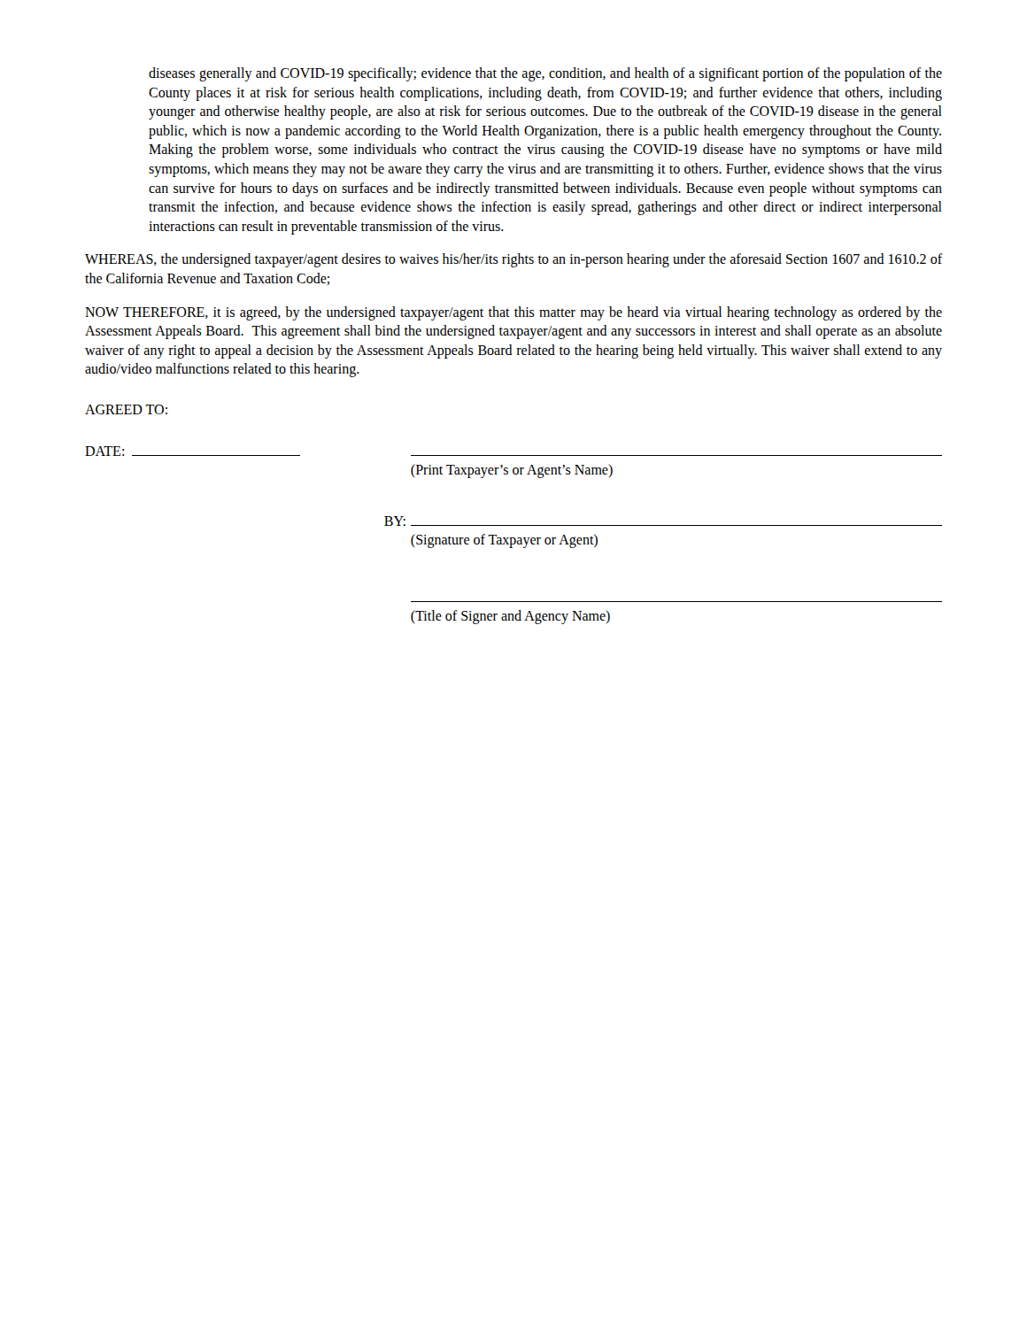diseases generally and COVID-19 specifically; evidence that the age, condition, and health of a significant portion of the population of the County places it at risk for serious health complications, including death, from COVID-19; and further evidence that others, including younger and otherwise healthy people, are also at risk for serious outcomes. Due to the outbreak of the COVID-19 disease in the general public, which is now a pandemic according to the World Health Organization, there is a public health emergency throughout the County. Making the problem worse, some individuals who contract the virus causing the COVID-19 disease have no symptoms or have mild symptoms, which means they may not be aware they carry the virus and are transmitting it to others. Further, evidence shows that the virus can survive for hours to days on surfaces and be indirectly transmitted between individuals. Because even people without symptoms can transmit the infection, and because evidence shows the infection is easily spread, gatherings and other direct or indirect interpersonal interactions can result in preventable transmission of the virus.
WHEREAS, the undersigned taxpayer/agent desires to waives his/her/its rights to an in-person hearing under the aforesaid Section 1607 and 1610.2 of the California Revenue and Taxation Code;
NOW THEREFORE, it is agreed, by the undersigned taxpayer/agent that this matter may be heard via virtual hearing technology as ordered by the Assessment Appeals Board. This agreement shall bind the undersigned taxpayer/agent and any successors in interest and shall operate as an absolute waiver of any right to appeal a decision by the Assessment Appeals Board related to the hearing being held virtually. This waiver shall extend to any audio/video malfunctions related to this hearing.
AGREED TO:
| DATE: | |
| | (Print Taxpayer’s or Agent’s Name) |
| BY: | |
| | (Signature of Taxpayer or Agent) |
| | (Title of Signer and Agency Name) |